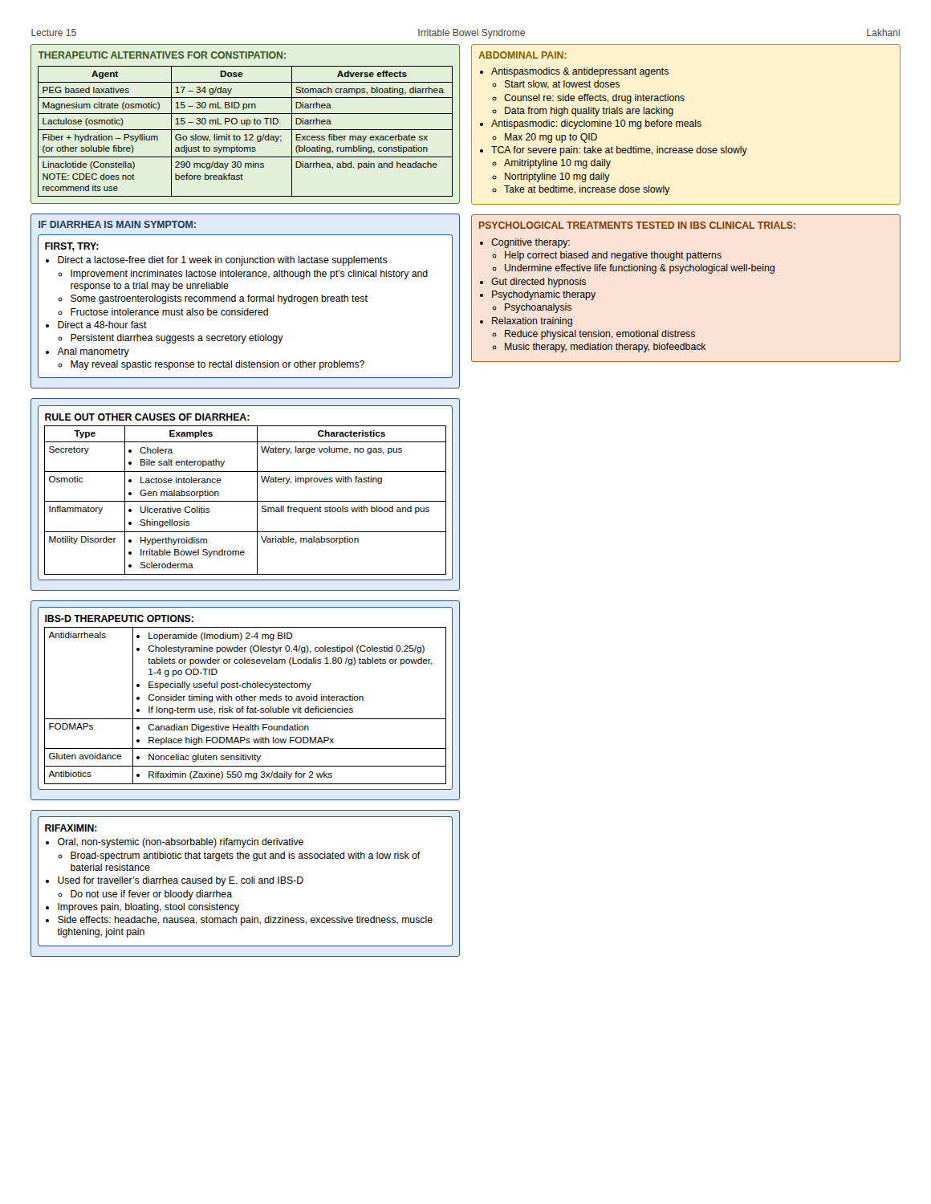Lecture 15
Irritable Bowel Syndrome
Lakhani
THERAPEUTIC ALTERNATIVES FOR CONSTIPATION:
| Agent | Dose | Adverse effects |
| --- | --- | --- |
| PEG based laxatives | 17 – 34 g/day | Stomach cramps, bloating, diarrhea |
| Magnesium citrate (osmotic) | 15 – 30 mL BID prn | Diarrhea |
| Lactulose (osmotic) | 15 – 30 mL PO up to TID | Diarrhea |
| Fiber + hydration – Psyllium (or other soluble fibre) | Go slow, limit to 12 g/day; adjust to symptoms | Excess fiber may exacerbate sx (bloating, rumbling, constipation |
| Linaclotide (Constella) NOTE: CDEC does not recommend its use | 290 mcg/day 30 mins before breakfast | Diarrhea, abd. pain and headache |
IF DIARRHEA IS MAIN SYMPTOM:
FIRST, TRY:
Direct a lactose-free diet for 1 week in conjunction with lactase supplements
Improvement incriminates lactose intolerance, although the pt’s clinical history and response to a trial may be unreliable
Some gastroenterologists recommend a formal hydrogen breath test
Fructose intolerance must also be considered
Direct a 48-hour fast
Persistent diarrhea suggests a secretory etiology
Anal manometry
May reveal spastic response to rectal distension or other problems?
RULE OUT OTHER CAUSES OF DIARRHEA:
| Type | Examples | Characteristics |
| --- | --- | --- |
| Secretory | Cholera Bile salt enteropathy | Watery, large volume, no gas, pus |
| Osmotic | Lactose intolerance Gen malabsorption | Watery, improves with fasting |
| Inflammatory | Ulcerative Colitis Shingellosis | Small frequent stools with blood and pus |
| Motility Disorder | Hyperthyroidism Irritable Bowel Syndrome Scleroderma | Variable, malabsorption |
IBS-D THERAPEUTIC OPTIONS:
| Antidiarrheals | Loperamide (Imodium) 2-4 mg BID Cholestyramine powder (Olestyr 0.4/g), colestipol (Colestid 0.25/g) tablets or powder or colesevelam (Lodalis 1.80 /g) tablets or powder, 1-4 g po OD-TID Especially useful post-cholecystectomy Consider timing with other meds to avoid interaction If long-term use, risk of fat-soluble vit deficiencies |
| FODMAPs | Canadian Digestive Health Foundation Replace high FODMAPs with low FODMAPx |
| Gluten avoidance | Nonceliac gluten sensitivity |
| Antibiotics | Rifaximin (Zaxine) 550 mg 3x/daily for 2 wks |
RIFAXIMIN:
Oral, non-systemic (non-absorbable) rifamycin derivative
Broad-spectrum antibiotic that targets the gut and is associated with a low risk of baterial resistance
Used for traveller’s diarrhea caused by E. coli and IBS-D
Do not use if fever or bloody diarrhea
Improves pain, bloating, stool consistency
Side effects: headache, nausea, stomach pain, dizziness, excessive tiredness, muscle tightening, joint pain
ABDOMINAL PAIN:
Antispasmodics & antidepressant agents
Start slow, at lowest doses
Counsel re: side effects, drug interactions
Data from high quality trials are lacking
Antispasmodic: dicyclomine 10 mg before meals
Max 20 mg up to QID
TCA for severe pain: take at bedtime, increase dose slowly
Amitriptyline 10 mg daily
Nortriptyline 10 mg daily
Take at bedtime, increase dose slowly
PSYCHOLOGICAL TREATMENTS TESTED IN IBS CLINICAL TRIALS:
Cognitive therapy:
Help correct biased and negative thought patterns
Undermine effective life functioning & psychological well-being
Gut directed hypnosis
Psychodynamic therapy
Psychoanalysis
Relaxation training
Reduce physical tension, emotional distress
Music therapy, mediation therapy, biofeedback